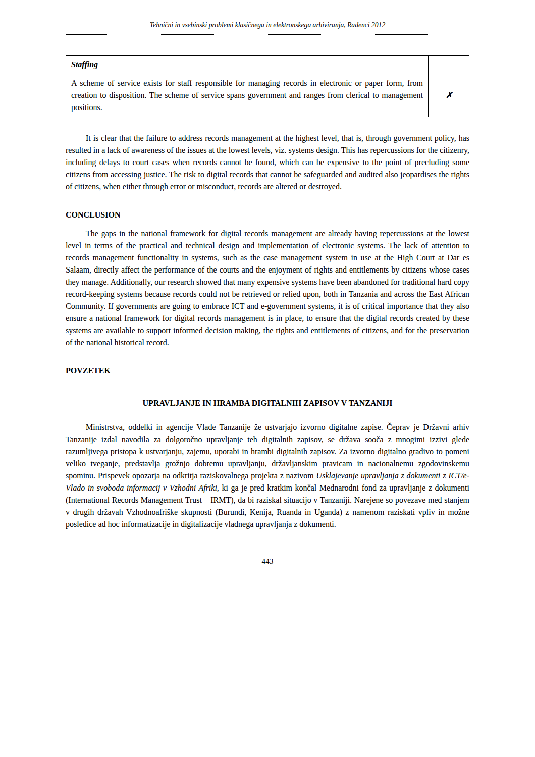Tehnični in vsebinski problemi klasičnega in elektronskega arhiviranja, Radenci 2012
| Staffing | |
| A scheme of service exists for staff responsible for managing records in electronic or paper form, from creation to disposition. The scheme of service spans government and ranges from clerical to management positions. | ✗ |
It is clear that the failure to address records management at the highest level, that is, through government policy, has resulted in a lack of awareness of the issues at the lowest levels, viz. systems design. This has repercussions for the citizenry, including delays to court cases when records cannot be found, which can be expensive to the point of precluding some citizens from accessing justice. The risk to digital records that cannot be safeguarded and audited also jeopardises the rights of citizens, when either through error or misconduct, records are altered or destroyed.
CONCLUSION
The gaps in the national framework for digital records management are already having repercussions at the lowest level in terms of the practical and technical design and implementation of electronic systems. The lack of attention to records management functionality in systems, such as the case management system in use at the High Court at Dar es Salaam, directly affect the performance of the courts and the enjoyment of rights and entitlements by citizens whose cases they manage. Additionally, our research showed that many expensive systems have been abandoned for traditional hard copy record-keeping systems because records could not be retrieved or relied upon, both in Tanzania and across the East African Community. If governments are going to embrace ICT and e-government systems, it is of critical importance that they also ensure a national framework for digital records management is in place, to ensure that the digital records created by these systems are available to support informed decision making, the rights and entitlements of citizens, and for the preservation of the national historical record.
POVZETEK
UPRAVLJANJE IN HRAMBA DIGITALNIH ZAPISOV V TANZANIJI
Ministrstva, oddelki in agencije Vlade Tanzanije že ustvarjajo izvorno digitalne zapise. Čeprav je Državni arhiv Tanzanije izdal navodila za dolgoročno upravljanje teh digitalnih zapisov, se država sooča z mnogimi izzivi glede razumljivega pristopa k ustvarjanju, zajemu, uporabi in hrambi digitalnih zapisov. Za izvorno digitalno gradivo to pomeni veliko tveganje, predstavlja grožnjo dobremu upravljanju, državljanskim pravicam in nacionalnemu zgodovinskemu spominu. Prispevek opozarja na odkritja raziskovalnega projekta z nazivom Usklajevanje upravljanja z dokumenti z ICT/e-Vlado in svoboda informacij v Vzhodni Afriki, ki ga je pred kratkim končal Mednarodni fond za upravljanje z dokumenti (International Records Management Trust – IRMT), da bi raziskal situacijo v Tanzaniji. Narejene so povezave med stanjem v drugih državah Vzhodnoafriške skupnosti (Burundi, Kenija, Ruanda in Uganda) z namenom raziskati vpliv in možne posledice ad hoc informatizacije in digitalizacije vladnega upravljanja z dokumenti.
443